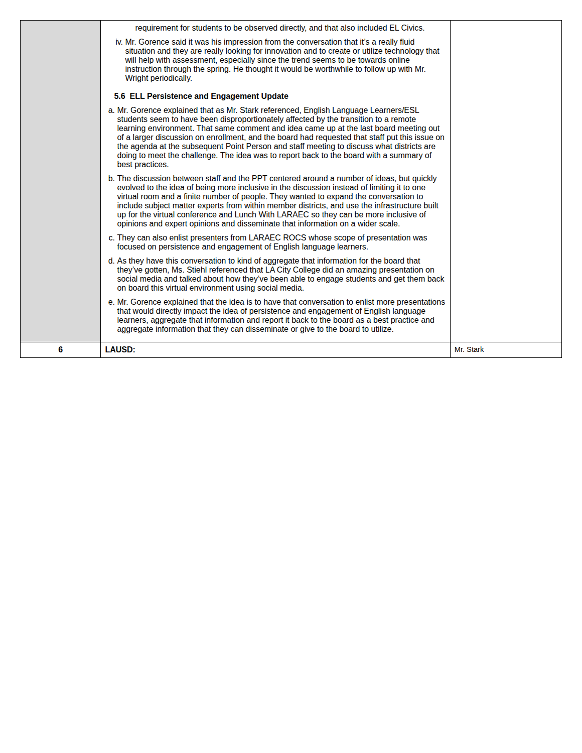| | requirement for students to be observed directly, and that also included EL Civics. Mr. Gorence said it was his impression from the conversation that it’s a really fluid situation and they are really looking for innovation and to create or utilize technology that will help with assessment, especially since the trend seems to be towards online instruction through the spring. He thought it would be worthwhile to follow up with Mr. Wright periodically. 5.6 ELL Persistence and Engagement Update Mr. Gorence explained that as Mr. Stark referenced, English Language Learners/ESL students seem to have been disproportionately affected by the transition to a remote learning environment. That same comment and idea came up at the last board meeting out of a larger discussion on enrollment, and the board had requested that staff put this issue on the agenda at the subsequent Point Person and staff meeting to discuss what districts are doing to meet the challenge. The idea was to report back to the board with a summary of best practices. The discussion between staff and the PPT centered around a number of ideas, but quickly evolved to the idea of being more inclusive in the discussion instead of limiting it to one virtual room and a finite number of people. They wanted to expand the conversation to include subject matter experts from within member districts, and use the infrastructure built up for the virtual conference and Lunch With LARAEC so they can be more inclusive of opinions and expert opinions and disseminate that information on a wider scale. They can also enlist presenters from LARAEC ROCS whose scope of presentation was focused on persistence and engagement of English language learners. As they have this conversation to kind of aggregate that information for the board that they’ve gotten, Ms. Stiehl referenced that LA City College did an amazing presentation on social media and talked about how they’ve been able to engage students and get them back on board this virtual environment using social media. Mr. Gorence explained that the idea is to have that conversation to enlist more presentations that would directly impact the idea of persistence and engagement of English language learners, aggregate that information and report it back to the board as a best practice and aggregate information that they can disseminate or give to the board to utilize. | |
| 6 | LAUSD: | Mr. Stark |